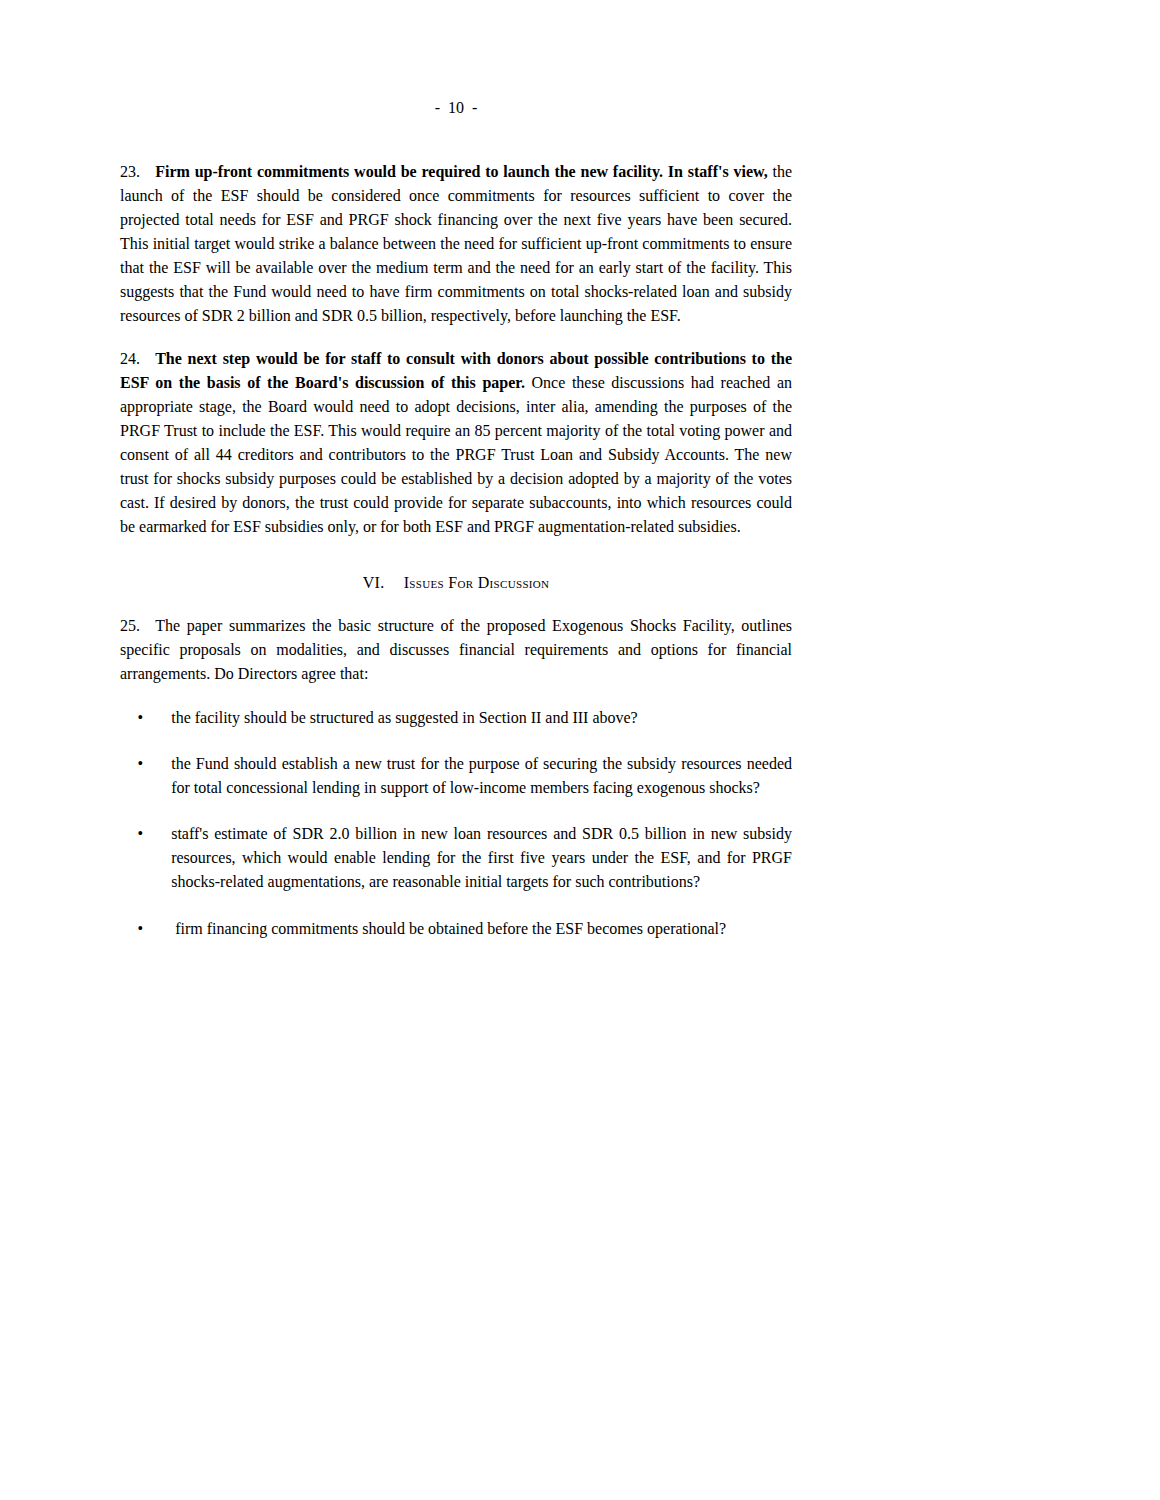- 10 -
23. Firm up-front commitments would be required to launch the new facility. In staff's view, the launch of the ESF should be considered once commitments for resources sufficient to cover the projected total needs for ESF and PRGF shock financing over the next five years have been secured. This initial target would strike a balance between the need for sufficient up-front commitments to ensure that the ESF will be available over the medium term and the need for an early start of the facility. This suggests that the Fund would need to have firm commitments on total shocks-related loan and subsidy resources of SDR 2 billion and SDR 0.5 billion, respectively, before launching the ESF.
24. The next step would be for staff to consult with donors about possible contributions to the ESF on the basis of the Board's discussion of this paper. Once these discussions had reached an appropriate stage, the Board would need to adopt decisions, inter alia, amending the purposes of the PRGF Trust to include the ESF. This would require an 85 percent majority of the total voting power and consent of all 44 creditors and contributors to the PRGF Trust Loan and Subsidy Accounts. The new trust for shocks subsidy purposes could be established by a decision adopted by a majority of the votes cast. If desired by donors, the trust could provide for separate subaccounts, into which resources could be earmarked for ESF subsidies only, or for both ESF and PRGF augmentation-related subsidies.
VI. Issues For Discussion
25. The paper summarizes the basic structure of the proposed Exogenous Shocks Facility, outlines specific proposals on modalities, and discusses financial requirements and options for financial arrangements. Do Directors agree that:
the facility should be structured as suggested in Section II and III above?
the Fund should establish a new trust for the purpose of securing the subsidy resources needed for total concessional lending in support of low-income members facing exogenous shocks?
staff's estimate of SDR 2.0 billion in new loan resources and SDR 0.5 billion in new subsidy resources, which would enable lending for the first five years under the ESF, and for PRGF shocks-related augmentations, are reasonable initial targets for such contributions?
firm financing commitments should be obtained before the ESF becomes operational?